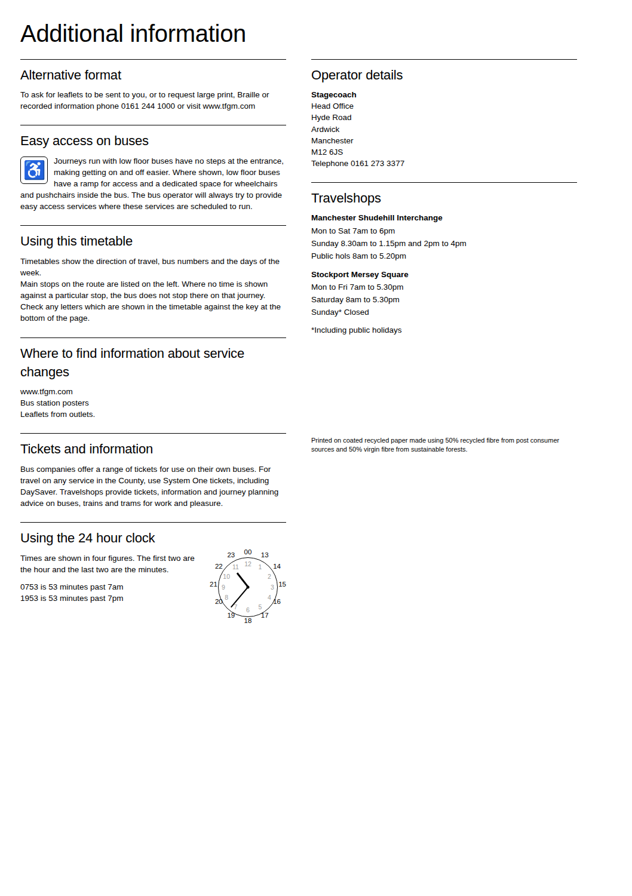Additional information
Alternative format
To ask for leaflets to be sent to you, or to request large print, Braille or recorded information phone 0161 244 1000 or visit www.tfgm.com
Easy access on buses
♿
Journeys run with low floor buses have no steps at the entrance, making getting on and off easier. Where shown, low floor buses have a ramp for access and a dedicated space for wheelchairs and pushchairs inside the bus. The bus operator will always try to provide easy access services where these services are scheduled to run.
Using this timetable
Timetables show the direction of travel, bus numbers and the days of the week.
Main stops on the route are listed on the left. Where no time is shown against a particular stop, the bus does not stop there on that journey. Check any letters which are shown in the timetable against the key at the bottom of the page.
Where to find information about service changes
www.tfgm.com
Bus station posters
Leaflets from outlets.
Tickets and information
Bus companies offer a range of tickets for use on their own buses. For travel on any service in the County, use System One tickets, including DaySaver. Travelshops provide tickets, information and journey planning advice on buses, trains and trams for work and pleasure.
Using the 24 hour clock
Times are shown in four figures. The first two are the hour and the last two are the minutes.
0753 is 53 minutes past 7am
1953 is 53 minutes past 7pm
00 13 14 15 16 17 18 19 20 21 22 23 12 1 2 3 4 5 6 7 8 9 10 11
Operator details
Stagecoach
Head Office
Hyde Road
Ardwick
Manchester
M12 6JS
Telephone 0161 273 3377
Travelshops
Manchester Shudehill Interchange
Mon to Sat 7am to 6pm
Sunday 8.30am to 1.15pm and 2pm to 4pm
Public hols 8am to 5.20pm
Stockport Mersey Square
Mon to Fri 7am to 5.30pm
Saturday 8am to 5.30pm
Sunday* Closed
*Including public holidays
Printed on coated recycled paper made using 50% recycled fibre from post consumer sources and 50% virgin fibre from sustainable forests.